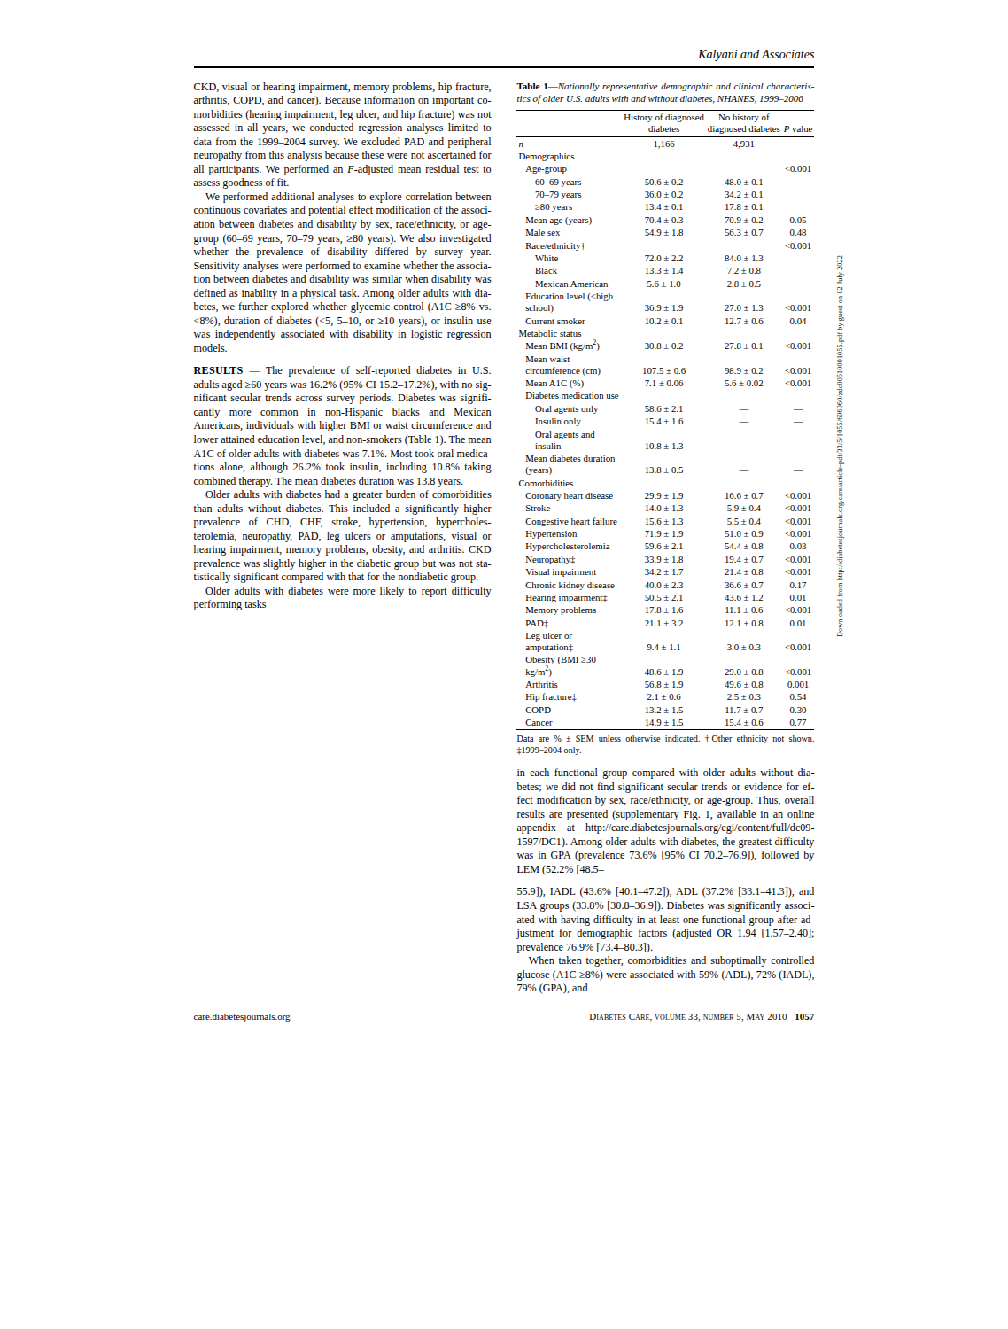Kalyani and Associates
Downloaded from http://diabetesjournals.org/care/article-pdf/33/5/1055/606060/zdc00510001055.pdf by guest on 02 July 2022
CKD, visual or hearing impairment, memory problems, hip fracture, arthritis, COPD, and cancer). Because information on important comorbidities (hearing impairment, leg ulcer, and hip fracture) was not assessed in all years, we conducted regression analyses limited to data from the 1999–2004 survey. We excluded PAD and peripheral neuropathy from this analysis because these were not ascertained for all participants. We performed an F-adjusted mean residual test to assess goodness of fit.
We performed additional analyses to explore correlation between continuous covariates and potential effect modification of the association between diabetes and disability by sex, race/ethnicity, or age-group (60–69 years, 70–79 years, ≥80 years). We also investigated whether the prevalence of disability differed by survey year. Sensitivity analyses were performed to examine whether the association between diabetes and disability was similar when disability was defined as inability in a physical task. Among older adults with diabetes, we further explored whether glycemic control (A1C ≥8% vs. <8%), duration of diabetes (<5, 5–10, or ≥10 years), or insulin use was independently associated with disability in logistic regression models.
RESULTS — The prevalence of self-reported diabetes in U.S. adults aged ≥60 years was 16.2% (95% CI 15.2–17.2%), with no significant secular trends across survey periods. Diabetes was significantly more common in non-Hispanic blacks and Mexican Americans, individuals with higher BMI or waist circumference and lower attained education level, and non-smokers (Table 1). The mean A1C of older adults with diabetes was 7.1%. Most took oral medications alone, although 26.2% took insulin, including 10.8% taking combined therapy. The mean diabetes duration was 13.8 years.
Older adults with diabetes had a greater burden of comorbidities than adults without diabetes. This included a significantly higher prevalence of CHD, CHF, stroke, hypertension, hypercholesterolemia, neuropathy, PAD, leg ulcers or amputations, visual or hearing impairment, memory problems, obesity, and arthritis. CKD prevalence was slightly higher in the diabetic group but was not statistically significant compared with that for the nondiabetic group.
Older adults with diabetes were more likely to report difficulty performing tasks
Table 1—Nationally representative demographic and clinical characteristics of older U.S. adults with and without diabetes, NHANES, 1999–2006
| | History of diagnosed diabetes | No history of diagnosed diabetes | P value |
| --- | --- | --- | --- |
| n | 1,166 | 4,931 | |
| Demographics | | | |
| Age-group | | | <0.001 |
| 60–69 years | 50.6 ± 0.2 | 48.0 ± 0.1 | |
| 70–79 years | 36.0 ± 0.2 | 34.2 ± 0.1 | |
| ≥80 years | 13.4 ± 0.1 | 17.8 ± 0.1 | |
| Mean age (years) | 70.4 ± 0.3 | 70.9 ± 0.2 | 0.05 |
| Male sex | 54.9 ± 1.8 | 56.3 ± 0.7 | 0.48 |
| Race/ethnicity† | | | <0.001 |
| White | 72.0 ± 2.2 | 84.0 ± 1.3 | |
| Black | 13.3 ± 1.4 | 7.2 ± 0.8 | |
| Mexican American | 5.6 ± 1.0 | 2.8 ± 0.5 | |
| Education level (<high school) | 36.9 ± 1.9 | 27.0 ± 1.3 | <0.001 |
| Current smoker | 10.2 ± 0.1 | 12.7 ± 0.6 | 0.04 |
| Metabolic status | | | |
| Mean BMI (kg/m 2 ) | 30.8 ± 0.2 | 27.8 ± 0.1 | <0.001 |
| Mean waist circumference (cm) | 107.5 ± 0.6 | 98.9 ± 0.2 | <0.001 |
| Mean A1C (%) | 7.1 ± 0.06 | 5.6 ± 0.02 | <0.001 |
| Diabetes medication use | | | |
| Oral agents only | 58.6 ± 2.1 | — | — |
| Insulin only | 15.4 ± 1.6 | — | — |
| Oral agents and insulin | 10.8 ± 1.3 | — | — |
| Mean diabetes duration (years) | 13.8 ± 0.5 | — | — |
| Comorbidities | | | |
| Coronary heart disease | 29.9 ± 1.9 | 16.6 ± 0.7 | <0.001 |
| Stroke | 14.0 ± 1.3 | 5.9 ± 0.4 | <0.001 |
| Congestive heart failure | 15.6 ± 1.3 | 5.5 ± 0.4 | <0.001 |
| Hypertension | 71.9 ± 1.9 | 51.0 ± 0.9 | <0.001 |
| Hypercholesterolemia | 59.6 ± 2.1 | 54.4 ± 0.8 | 0.03 |
| Neuropathy‡ | 33.9 ± 1.8 | 19.4 ± 0.7 | <0.001 |
| Visual impairment | 34.2 ± 1.7 | 21.4 ± 0.8 | <0.001 |
| Chronic kidney disease | 40.0 ± 2.3 | 36.6 ± 0.7 | 0.17 |
| Hearing impairment‡ | 50.5 ± 2.1 | 43.6 ± 1.2 | 0.01 |
| Memory problems | 17.8 ± 1.6 | 11.1 ± 0.6 | <0.001 |
| PAD‡ | 21.1 ± 3.2 | 12.1 ± 0.8 | 0.01 |
| Leg ulcer or amputation‡ | 9.4 ± 1.1 | 3.0 ± 0.3 | <0.001 |
| Obesity (BMI ≥30 kg/m 2 ) | 48.6 ± 1.9 | 29.0 ± 0.8 | <0.001 |
| Arthritis | 56.8 ± 1.9 | 49.6 ± 0.8 | 0.001 |
| Hip fracture‡ | 2.1 ± 0.6 | 2.5 ± 0.3 | 0.54 |
| COPD | 13.2 ± 1.5 | 11.7 ± 0.7 | 0.30 |
| Cancer | 14.9 ± 1.5 | 15.4 ± 0.6 | 0.77 |
Data are % ± SEM unless otherwise indicated. †Other ethnicity not shown. ‡1999–2004 only.
in each functional group compared with older adults without diabetes; we did not find significant secular trends or evidence for effect modification by sex, race/ethnicity, or age-group. Thus, overall results are presented (supplementary Fig. 1, available in an online appendix at http://care.diabetesjournals.org/cgi/content/full/dc09-1597/DC1). Among older adults with diabetes, the greatest difficulty was in GPA (prevalence 73.6% [95% CI 70.2–76.9]), followed by LEM (52.2% [48.5–
55.9]), IADL (43.6% [40.1–47.2]), ADL (37.2% [33.1–41.3]), and LSA groups (33.8% [30.8–36.9]). Diabetes was significantly associated with having difficulty in at least one functional group after adjustment for demographic factors (adjusted OR 1.94 [1.57–2.40]; prevalence 76.9% [73.4–80.3]).
When taken together, comorbidities and suboptimally controlled glucose (A1C ≥8%) were associated with 59% (ADL), 72% (IADL), 79% (GPA), and
care.diabetesjournals.org
Diabetes Care, volume 33, number 5, May 2010 1057